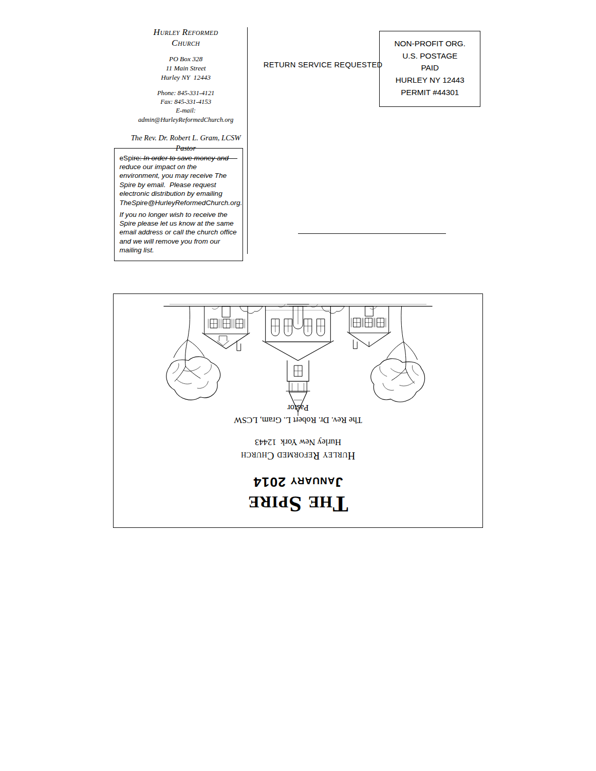Hurley Reformed
Church
PO Box 328
11 Main Street
Hurley NY 12443
Phone: 845-331-4121
Fax: 845-331-4153
E-mail: admin@HurleyReformedChurch.org
The Rev. Dr. Robert L. Gram, LCSW Pastor
RETURN SERVICE REQUESTED
NON-PROFIT ORG.
U.S. POSTAGE
PAID
HURLEY NY 12443
PERMIT #44301
eSpire: In order to save money and reduce our impact on the environment, you may receive The Spire by email. Please request electronic distribution by emailing TheSpire@HurleyReformedChurch.org.
If you no longer wish to receive the Spire please let us know at the same email address or call the church office and we will remove you from our mailing list.
The Spire January 2014
Hurley Reformed Church Hurley New York 12443
The Rev. Dr. Robert L. Gram, LCSW Pastor